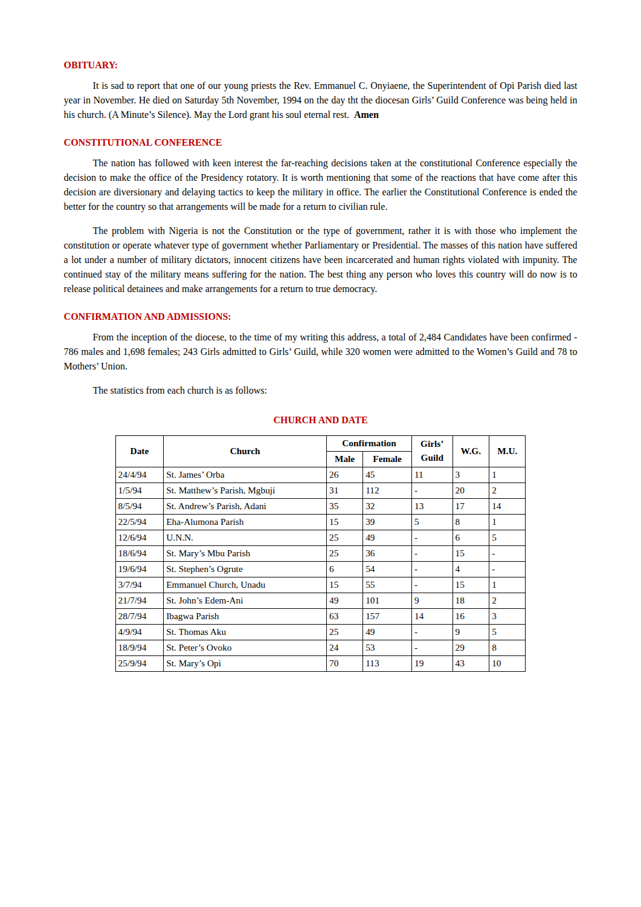OBITUARY:
It is sad to report that one of our young priests the Rev. Emmanuel C. Onyiaene, the Superintendent of Opi Parish died last year in November. He died on Saturday 5th November, 1994 on the day tht the diocesan Girls’ Guild Conference was being held in his church. (A Minute’s Silence). May the Lord grant his soul eternal rest. Amen
CONSTITUTIONAL CONFERENCE
The nation has followed with keen interest the far-reaching decisions taken at the constitutional Conference especially the decision to make the office of the Presidency rotatory. It is worth mentioning that some of the reactions that have come after this decision are diversionary and delaying tactics to keep the military in office. The earlier the Constitutional Conference is ended the better for the country so that arrangements will be made for a return to civilian rule.
The problem with Nigeria is not the Constitution or the type of government, rather it is with those who implement the constitution or operate whatever type of government whether Parliamentary or Presidential. The masses of this nation have suffered a lot under a number of military dictators, innocent citizens have been incarcerated and human rights violated with impunity. The continued stay of the military means suffering for the nation. The best thing any person who loves this country will do now is to release political detainees and make arrangements for a return to true democracy.
CONFIRMATION AND ADMISSIONS:
From the inception of the diocese, to the time of my writing this address, a total of 2,484 Candidates have been confirmed - 786 males and 1,698 females; 243 Girls admitted to Girls’ Guild, while 320 women were admitted to the Women’s Guild and 78 to Mothers’ Union.
The statistics from each church is as follows:
CHURCH AND DATE
| Date | Church | Confirmation | Girls’ Guild | W.G. | M.U. |
| --- | --- | --- | --- | --- | --- |
| Male | Female |
| 24/4/94 | St. James’ Orba | 26 | 45 | 11 | 3 | 1 |
| 1/5/94 | St. Matthew’s Parish, Mgbuji | 31 | 112 | - | 20 | 2 |
| 8/5/94 | St. Andrew’s Parish, Adani | 35 | 32 | 13 | 17 | 14 |
| 22/5/94 | Eha-Alumona Parish | 15 | 39 | 5 | 8 | 1 |
| 12/6/94 | U.N.N. | 25 | 49 | - | 6 | 5 |
| 18/6/94 | St. Mary’s Mbu Parish | 25 | 36 | - | 15 | - |
| 19/6/94 | St. Stephen’s Ogrute | 6 | 54 | - | 4 | - |
| 3/7/94 | Emmanuel Church, Unadu | 15 | 55 | - | 15 | 1 |
| 21/7/94 | St. John’s Edem-Ani | 49 | 101 | 9 | 18 | 2 |
| 28/7/94 | Ibagwa Parish | 63 | 157 | 14 | 16 | 3 |
| 4/9/94 | St. Thomas Aku | 25 | 49 | - | 9 | 5 |
| 18/9/94 | St. Peter’s Ovoko | 24 | 53 | - | 29 | 8 |
| 25/9/94 | St. Mary’s Opi | 70 | 113 | 19 | 43 | 10 |